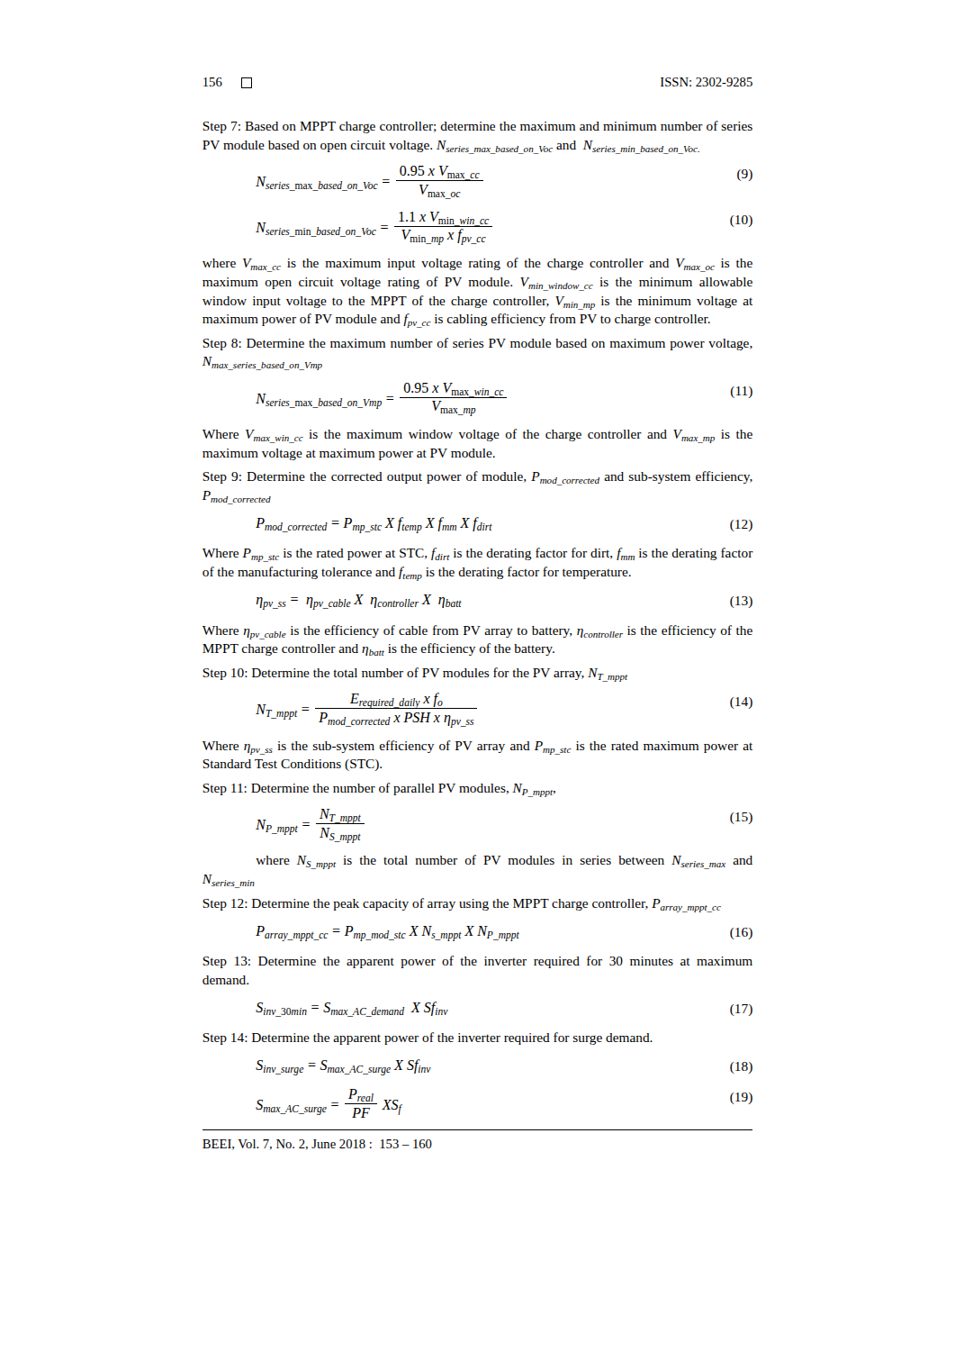156
ISSN: 2302-9285
Step 7: Based on MPPT charge controller; determine the maximum and minimum number of series PV module based on open circuit voltage. Nseries_max_based_on_Voc and Nseries_min_based_on_Voc.
Nseries_max_based_on_Voc = 0.95 x Vmax_cc Vmax_oc
(9)
Nseries_min_based_on_Voc = 1.1 x Vmin_win_cc Vmin_mp x fpv_cc
(10)
where Vmax_cc is the maximum input voltage rating of the charge controller and Vmax_oc is the maximum open circuit voltage rating of PV module. Vmin_window_cc is the minimum allowable window input voltage to the MPPT of the charge controller, Vmin_mp is the minimum voltage at maximum power of PV module and fpv_cc is cabling efficiency from PV to charge controller.
Step 8: Determine the maximum number of series PV module based on maximum power voltage, Nmax_series_based_on_Vmp
Nseries_max_based_on_Vmp = 0.95 x Vmax_win_cc Vmax_mp
(11)
Where Vmax_win_cc is the maximum window voltage of the charge controller and Vmax_mp is the maximum voltage at maximum power at PV module.
Step 9: Determine the corrected output power of module, Pmod_corrected and sub-system efficiency, Pmod_corrected
Pmod_corrected = Pmp_stc X ftemp X fmm X fdirt
(12)
Where Pmp_stc is the rated power at STC, fdirt is the derating factor for dirt, fmm is the derating factor of the manufacturing tolerance and ftemp is the derating factor for temperature.
ηpv_ss = ηpv_cable X ηcontroller X ηbatt
(13)
Where ηpv_cable is the efficiency of cable from PV array to battery, ηcontroller is the efficiency of the MPPT charge controller and ηbatt is the efficiency of the battery.
Step 10: Determine the total number of PV modules for the PV array, NT_mppt
NT_mppt = Erequired_daily x fo Pmod_corrected x PSH x ηpv_ss
(14)
Where ηpv_ss is the sub-system efficiency of PV array and Pmp_stc is the rated maximum power at Standard Test Conditions (STC).
Step 11: Determine the number of parallel PV modules, NP_mppt,
NP_mppt = NT_mppt NS_mppt
(15)
where NS_mppt is the total number of PV modules in series between Nseries_max and Nseries_min
Step 12: Determine the peak capacity of array using the MPPT charge controller, Parray_mppt_cc
Parray_mppt_cc = Pmp_mod_stc X Ns_mppt X NP_mppt
(16)
Step 13: Determine the apparent power of the inverter required for 30 minutes at maximum demand.
Sinv_30min = Smax_AC_demand X Sfinv
(17)
Step 14: Determine the apparent power of the inverter required for surge demand.
Sinv_surge = Smax_AC_surge X Sfinv
(18)
Smax_AC_surge = Preal PF XSf
(19)
BEEI, Vol. 7, No. 2, June 2018 : 153 – 160